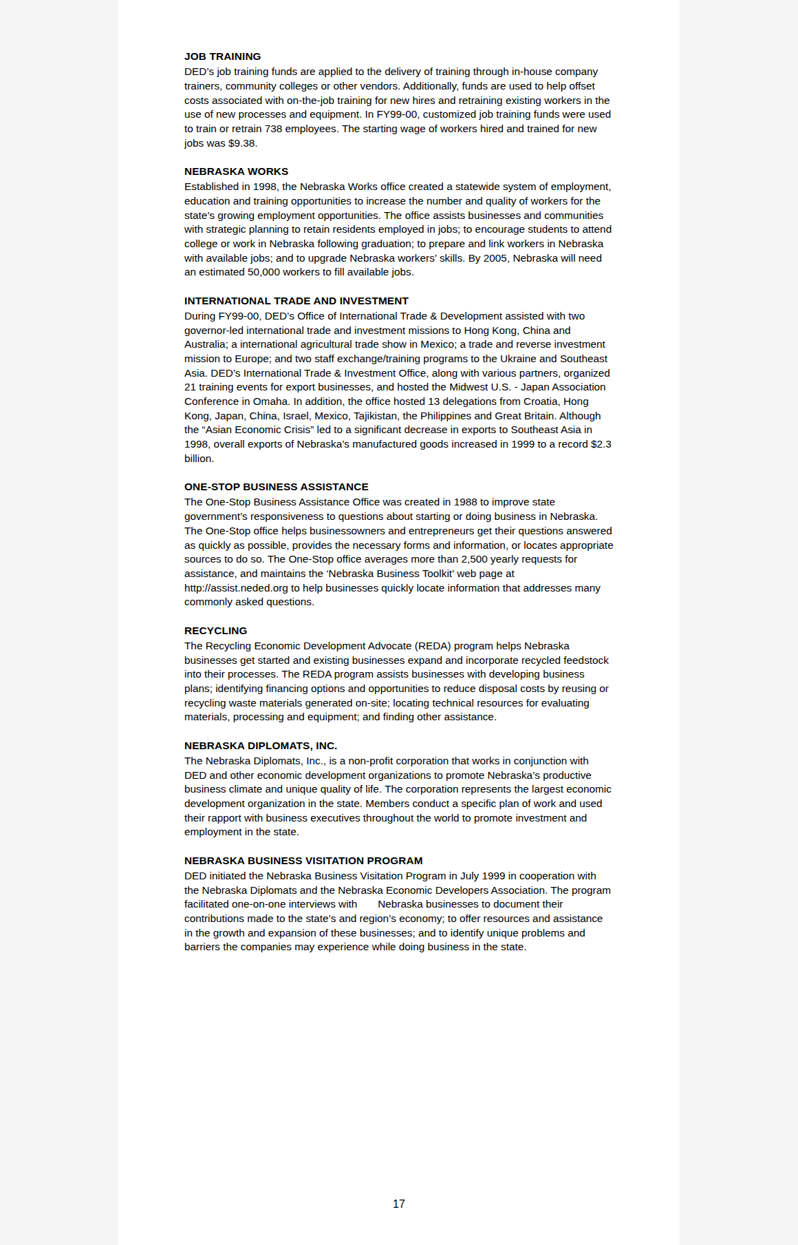Job Training
DED’s job training funds are applied to the delivery of training through in-house company trainers, community colleges or other vendors. Additionally, funds are used to help offset costs associated with on-the-job training for new hires and retraining existing workers in the use of new processes and equipment. In FY99-00, customized job training funds were used to train or retrain 738 employees. The starting wage of workers hired and trained for new jobs was $9.38.
Nebraska Works
Established in 1998, the Nebraska Works office created a statewide system of employment, education and training opportunities to increase the number and quality of workers for the state’s growing employment opportunities. The office assists businesses and communities with strategic planning to retain residents employed in jobs; to encourage students to attend college or work in Nebraska following graduation; to prepare and link workers in Nebraska with available jobs; and to upgrade Nebraska workers’ skills. By 2005, Nebraska will need an estimated 50,000 workers to fill available jobs.
International Trade and Investment
During FY99-00, DED’s Office of International Trade & Development assisted with two governor-led international trade and investment missions to Hong Kong, China and Australia; a international agricultural trade show in Mexico; a trade and reverse investment mission to Europe; and two staff exchange/training programs to the Ukraine and Southeast Asia. DED’s International Trade & Investment Office, along with various partners, organized 21 training events for export businesses, and hosted the Midwest U.S. - Japan Association Conference in Omaha. In addition, the office hosted 13 delegations from Croatia, Hong Kong, Japan, China, Israel, Mexico, Tajikistan, the Philippines and Great Britain. Although the “Asian Economic Crisis” led to a significant decrease in exports to Southeast Asia in 1998, overall exports of Nebraska’s manufactured goods increased in 1999 to a record $2.3 billion.
One-Stop Business Assistance
The One-Stop Business Assistance Office was created in 1988 to improve state government’s responsiveness to questions about starting or doing business in Nebraska. The One-Stop office helps businessowners and entrepreneurs get their questions answered as quickly as possible, provides the necessary forms and information, or locates appropriate sources to do so. The One-Stop office averages more than 2,500 yearly requests for assistance, and maintains the ‘Nebraska Business Toolkit’ web page at http://assist.neded.org to help businesses quickly locate information that addresses many commonly asked questions.
Recycling
The Recycling Economic Development Advocate (REDA) program helps Nebraska businesses get started and existing businesses expand and incorporate recycled feedstock into their processes. The REDA program assists businesses with developing business plans; identifying financing options and opportunities to reduce disposal costs by reusing or recycling waste materials generated on-site; locating technical resources for evaluating materials, processing and equipment; and finding other assistance.
Nebraska Diplomats, Inc.
The Nebraska Diplomats, Inc., is a non-profit corporation that works in conjunction with DED and other economic development organizations to promote Nebraska’s productive business climate and unique quality of life. The corporation represents the largest economic development organization in the state. Members conduct a specific plan of work and used their rapport with business executives throughout the world to promote investment and employment in the state.
Nebraska Business Visitation Program
DED initiated the Nebraska Business Visitation Program in July 1999 in cooperation with the Nebraska Diplomats and the Nebraska Economic Developers Association. The program facilitated one-on-one interviews with Nebraska businesses to document their contributions made to the state’s and region’s economy; to offer resources and assistance in the growth and expansion of these businesses; and to identify unique problems and barriers the companies may experience while doing business in the state.
17